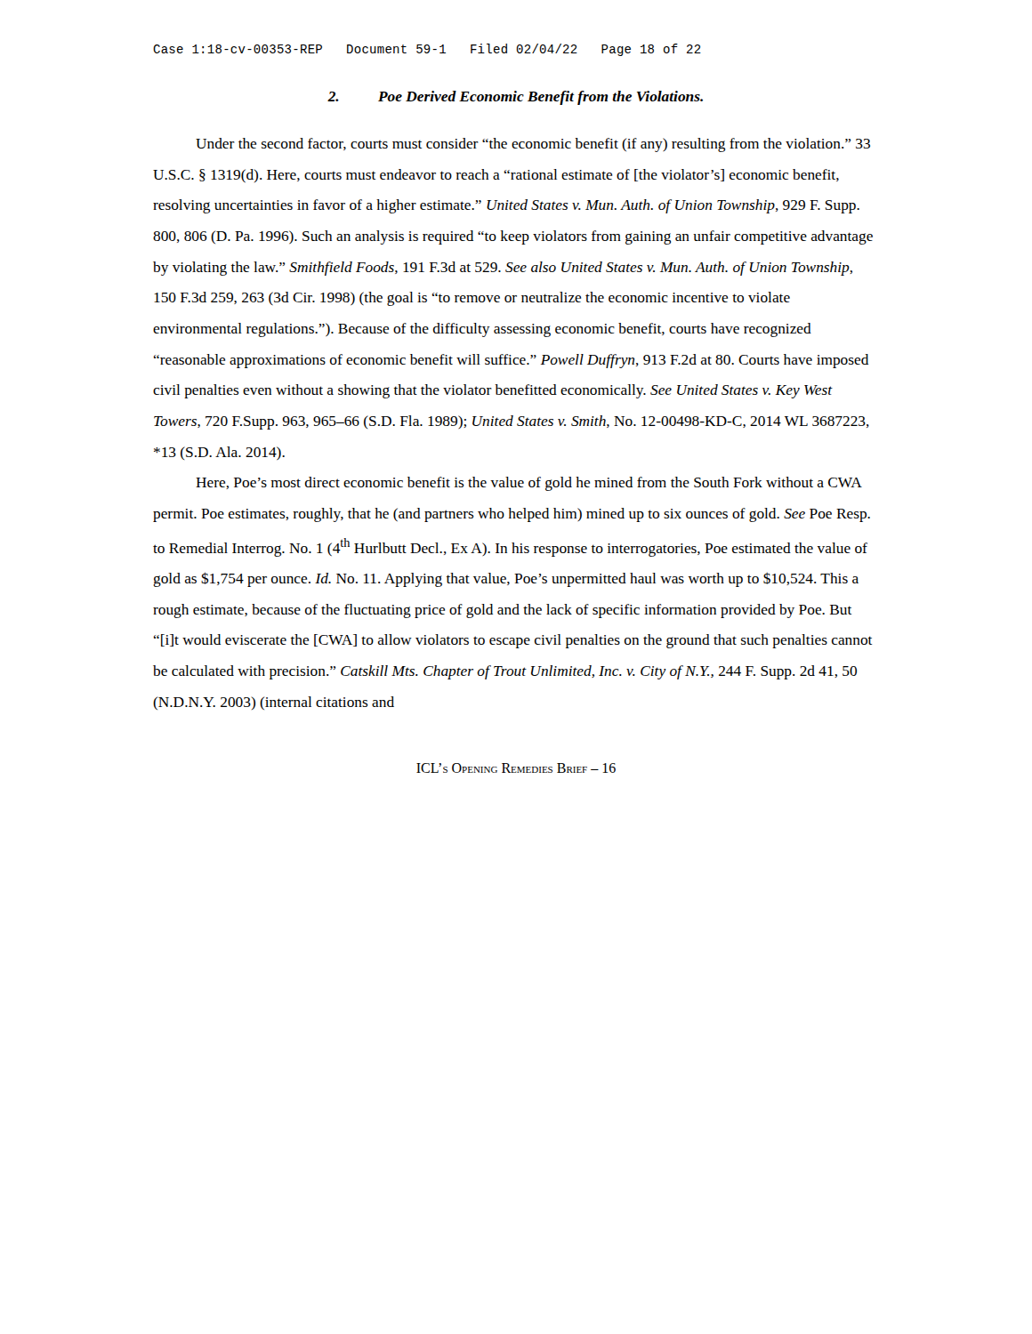Case 1:18-cv-00353-REP Document 59-1 Filed 02/04/22 Page 18 of 22
2. Poe Derived Economic Benefit from the Violations.
Under the second factor, courts must consider “the economic benefit (if any) resulting from the violation.” 33 U.S.C. § 1319(d). Here, courts must endeavor to reach a “rational estimate of [the violator’s] economic benefit, resolving uncertainties in favor of a higher estimate.” United States v. Mun. Auth. of Union Township, 929 F. Supp. 800, 806 (D. Pa. 1996). Such an analysis is required “to keep violators from gaining an unfair competitive advantage by violating the law.” Smithfield Foods, 191 F.3d at 529. See also United States v. Mun. Auth. of Union Township, 150 F.3d 259, 263 (3d Cir. 1998) (the goal is “to remove or neutralize the economic incentive to violate environmental regulations.”). Because of the difficulty assessing economic benefit, courts have recognized “reasonable approximations of economic benefit will suffice.” Powell Duffryn, 913 F.2d at 80. Courts have imposed civil penalties even without a showing that the violator benefitted economically. See United States v. Key West Towers, 720 F.Supp. 963, 965–66 (S.D. Fla. 1989); United States v. Smith, No. 12-00498-KD-C, 2014 WL 3687223, *13 (S.D. Ala. 2014).
Here, Poe’s most direct economic benefit is the value of gold he mined from the South Fork without a CWA permit. Poe estimates, roughly, that he (and partners who helped him) mined up to six ounces of gold. See Poe Resp. to Remedial Interrog. No. 1 (4th Hurlbutt Decl., Ex A). In his response to interrogatories, Poe estimated the value of gold as $1,754 per ounce. Id. No. 11. Applying that value, Poe’s unpermitted haul was worth up to $10,524. This a rough estimate, because of the fluctuating price of gold and the lack of specific information provided by Poe. But “[i]t would eviscerate the [CWA] to allow violators to escape civil penalties on the ground that such penalties cannot be calculated with precision.” Catskill Mts. Chapter of Trout Unlimited, Inc. v. City of N.Y., 244 F. Supp. 2d 41, 50 (N.D.N.Y. 2003) (internal citations and
ICL’s Opening Remedies Brief – 16